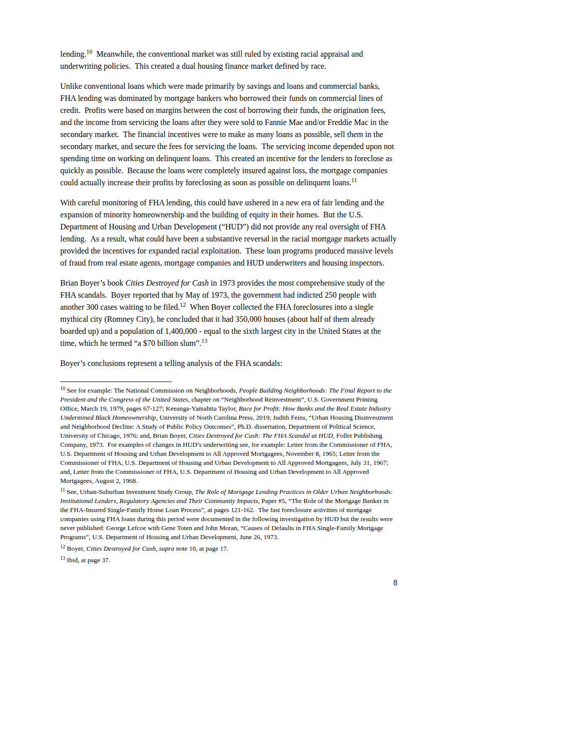lending.10 Meanwhile, the conventional market was still ruled by existing racial appraisal and underwriting policies. This created a dual housing finance market defined by race.
Unlike conventional loans which were made primarily by savings and loans and commercial banks, FHA lending was dominated by mortgage bankers who borrowed their funds on commercial lines of credit. Profits were based on margins between the cost of borrowing their funds, the origination fees, and the income from servicing the loans after they were sold to Fannie Mae and/or Freddie Mac in the secondary market. The financial incentives were to make as many loans as possible, sell them in the secondary market, and secure the fees for servicing the loans. The servicing income depended upon not spending time on working on delinquent loans. This created an incentive for the lenders to foreclose as quickly as possible. Because the loans were completely insured against loss, the mortgage companies could actually increase their profits by foreclosing as soon as possible on delinquent loans.11
With careful monitoring of FHA lending, this could have ushered in a new era of fair lending and the expansion of minority homeownership and the building of equity in their homes. But the U.S. Department of Housing and Urban Development (“HUD”) did not provide any real oversight of FHA lending. As a result, what could have been a substantive reversal in the racial mortgage markets actually provided the incentives for expanded racial exploitation. These loan programs produced massive levels of fraud from real estate agents, mortgage companies and HUD underwriters and housing inspectors.
Brian Boyer’s book Cities Destroyed for Cash in 1973 provides the most comprehensive study of the FHA scandals. Boyer reported that by May of 1973, the government had indicted 250 people with another 300 cases waiting to be filed.12 When Boyer collected the FHA foreclosures into a single mythical city (Romney City), he concluded that it had 350,000 houses (about half of them already boarded up) and a population of 1,400,000 - equal to the sixth largest city in the United States at the time, which he termed “a $70 billion slum”.13
Boyer’s conclusions represent a telling analysis of the FHA scandals:
10 See for example: The National Commission on Neighborhoods, People Building Neighborhoods: The Final Report to the President and the Congress of the United States, chapter on “Neighborhood Reinvestment”, U.S. Government Printing Office, March 19, 1979, pages 67-127; Keeanga-Yamahtta Taylor, Race for Profit: How Banks and the Real Estate Industry Undermined Black Homeownership, University of North Carolina Press, 2019; Judith Feins, “Urban Housing Disinvestment and Neighborhood Decline: A Study of Public Policy Outcomes”, Ph.D. dissertation, Department of Political Science, University of Chicago, 1976; and, Brian Boyer, Cities Destroyed for Cash: The FHA Scandal at HUD, Follet Publishing Company, 1973. For examples of changes in HUD’s underwriting see, for example: Letter from the Commissioner of FHA, U.S. Department of Housing and Urban Development to All Approved Mortgagees, November 8, 1965; Letter from the Commissioner of FHA, U.S. Department of Housing and Urban Development to All Approved Mortgagees, July 31, 1967; and, Letter from the Commissioner of FHA, U.S. Department of Housing and Urban Development to All Approved Mortgagees, August 2, 1968.
11 See, Urban-Suburban Investment Study Group, The Role of Mortgage Lending Practices in Older Urban Neighborhoods: Institutional Lenders, Regulatory Agencies and Their Community Impacts, Paper #5, “The Role of the Mortgage Banker in the FHA-Insured Single-Family Home Loan Process”, at pages 121-162. The fast foreclosure activities of mortgage companies using FHA loans during this period were documented in the following investigation by HUD but the results were never published: George Lefcoe with Gene Toten and John Moran, “Causes of Defaults in FHA Single-Family Mortgage Programs”, U.S. Department of Housing and Urban Development, June 26, 1973.
12 Boyer, Cities Destroyed for Cash, supra note 10, at page 17.
13 Ibid, at page 37.
8